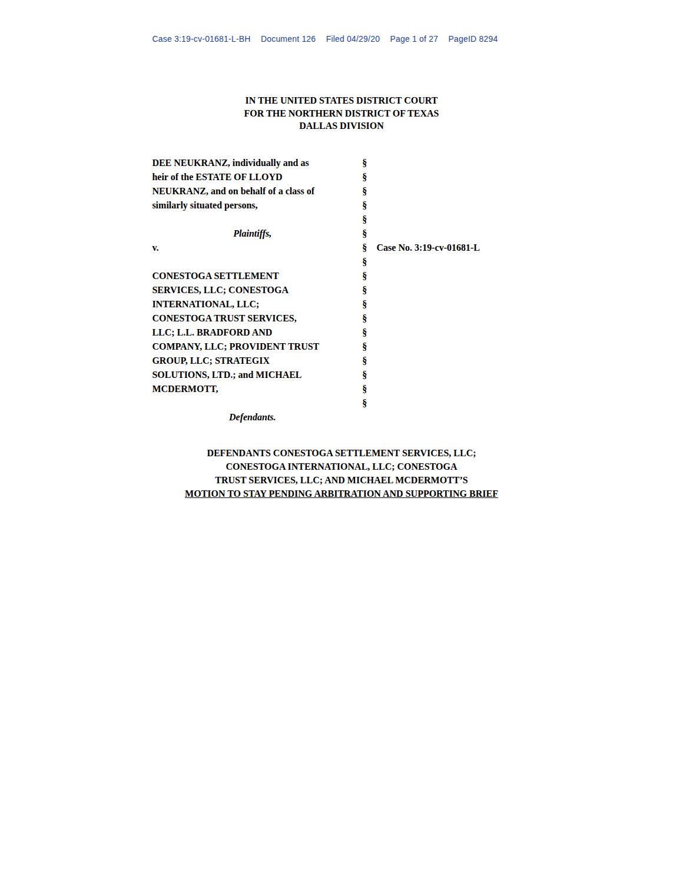Case 3:19-cv-01681-L-BH Document 126 Filed 04/29/20 Page 1 of 27 PageID 8294
IN THE UNITED STATES DISTRICT COURT
FOR THE NORTHERN DISTRICT OF TEXAS
DALLAS DIVISION
| DEE NEUKRANZ, individually and as heir of the ESTATE OF LLOYD NEUKRANZ, and on behalf of a class of similarly situated persons, | § § § § | |
| | § | |
| Plaintiffs , | § | |
| v. | § | Case No. 3:19-cv-01681-L |
| | § | |
| CONESTOGA SETTLEMENT SERVICES, LLC; CONESTOGA INTERNATIONAL, LLC; CONESTOGA TRUST SERVICES, LLC; L.L. BRADFORD AND COMPANY, LLC; PROVIDENT TRUST GROUP, LLC; STRATEGIX SOLUTIONS, LTD.; and MICHAEL MCDERMOTT, | § § § § § § § § § | |
| | § | |
| Defendants . | | |
DEFENDANTS CONESTOGA SETTLEMENT SERVICES, LLC;
CONESTOGA INTERNATIONAL, LLC; CONESTOGA
TRUST SERVICES, LLC; AND MICHAEL MCDERMOTT’S
MOTION TO STAY PENDING ARBITRATION AND SUPPORTING BRIEF